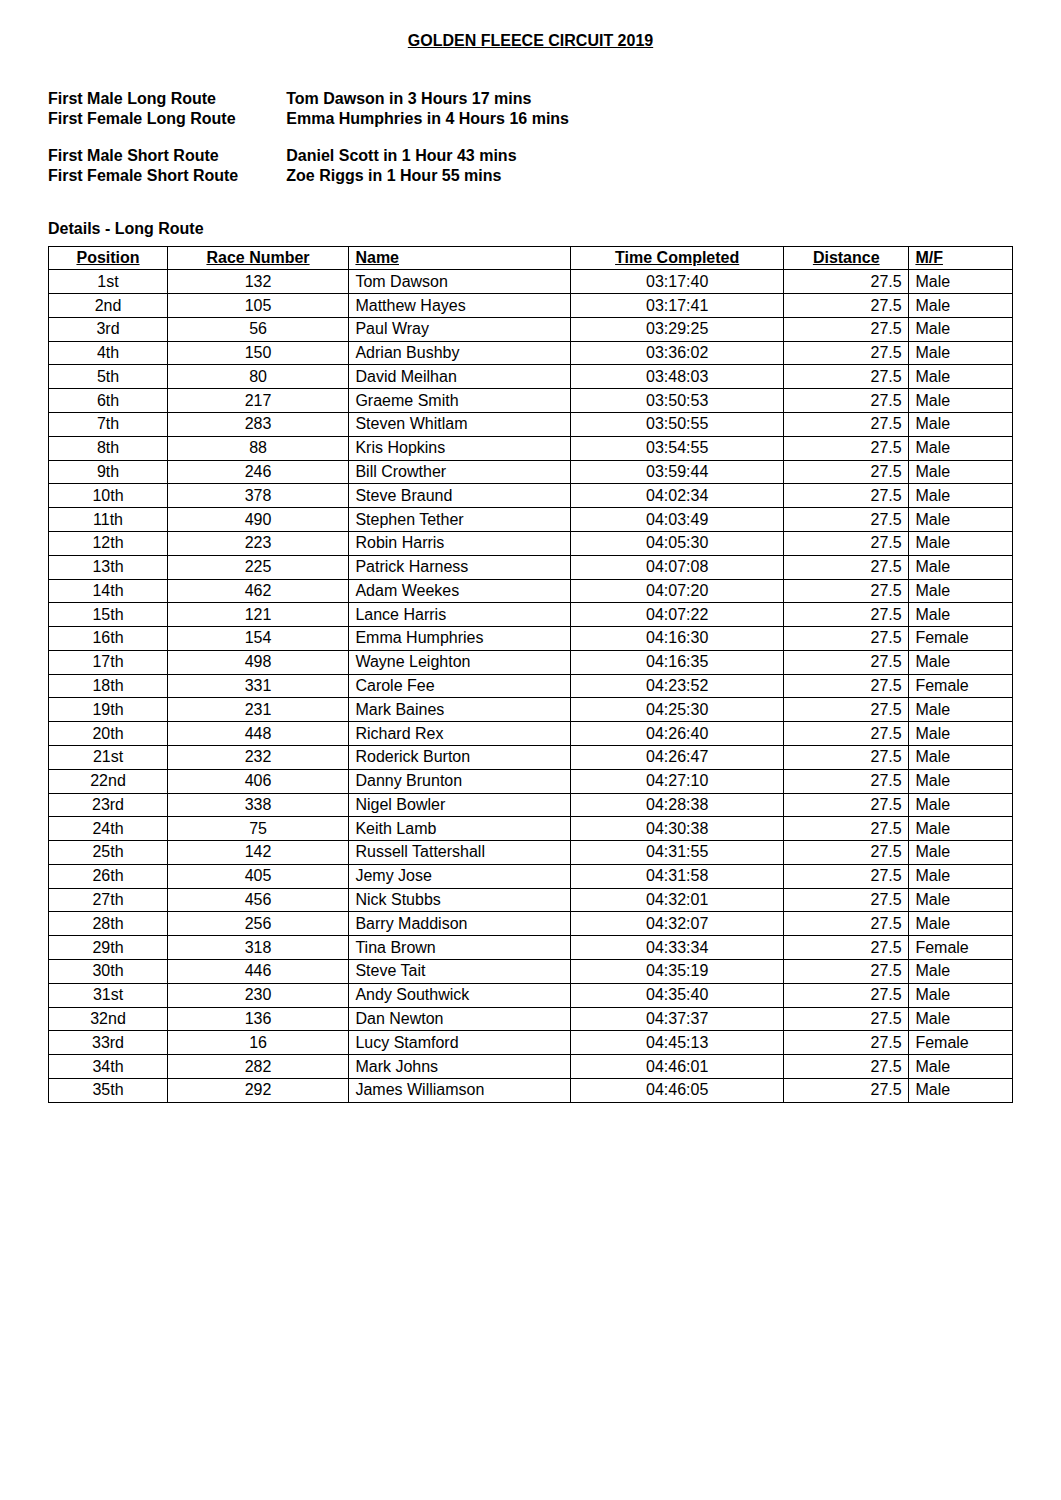GOLDEN FLEECE CIRCUIT 2019
| First Male Long Route | Tom Dawson in 3 Hours 17 mins |
| First Female Long Route | Emma Humphries in 4 Hours 16 mins |
| First Male Short Route | Daniel Scott in 1 Hour 43 mins |
| First Female Short Route | Zoe Riggs in 1 Hour 55 mins |
Details - Long Route
| Position | Race Number | Name | Time Completed | Distance | M/F |
| --- | --- | --- | --- | --- | --- |
| 1st | 132 | Tom Dawson | 03:17:40 | 27.5 | Male |
| 2nd | 105 | Matthew Hayes | 03:17:41 | 27.5 | Male |
| 3rd | 56 | Paul Wray | 03:29:25 | 27.5 | Male |
| 4th | 150 | Adrian Bushby | 03:36:02 | 27.5 | Male |
| 5th | 80 | David Meilhan | 03:48:03 | 27.5 | Male |
| 6th | 217 | Graeme Smith | 03:50:53 | 27.5 | Male |
| 7th | 283 | Steven Whitlam | 03:50:55 | 27.5 | Male |
| 8th | 88 | Kris Hopkins | 03:54:55 | 27.5 | Male |
| 9th | 246 | Bill Crowther | 03:59:44 | 27.5 | Male |
| 10th | 378 | Steve Braund | 04:02:34 | 27.5 | Male |
| 11th | 490 | Stephen Tether | 04:03:49 | 27.5 | Male |
| 12th | 223 | Robin Harris | 04:05:30 | 27.5 | Male |
| 13th | 225 | Patrick Harness | 04:07:08 | 27.5 | Male |
| 14th | 462 | Adam Weekes | 04:07:20 | 27.5 | Male |
| 15th | 121 | Lance Harris | 04:07:22 | 27.5 | Male |
| 16th | 154 | Emma Humphries | 04:16:30 | 27.5 | Female |
| 17th | 498 | Wayne Leighton | 04:16:35 | 27.5 | Male |
| 18th | 331 | Carole Fee | 04:23:52 | 27.5 | Female |
| 19th | 231 | Mark Baines | 04:25:30 | 27.5 | Male |
| 20th | 448 | Richard Rex | 04:26:40 | 27.5 | Male |
| 21st | 232 | Roderick Burton | 04:26:47 | 27.5 | Male |
| 22nd | 406 | Danny Brunton | 04:27:10 | 27.5 | Male |
| 23rd | 338 | Nigel Bowler | 04:28:38 | 27.5 | Male |
| 24th | 75 | Keith Lamb | 04:30:38 | 27.5 | Male |
| 25th | 142 | Russell Tattershall | 04:31:55 | 27.5 | Male |
| 26th | 405 | Jemy Jose | 04:31:58 | 27.5 | Male |
| 27th | 456 | Nick Stubbs | 04:32:01 | 27.5 | Male |
| 28th | 256 | Barry Maddison | 04:32:07 | 27.5 | Male |
| 29th | 318 | Tina Brown | 04:33:34 | 27.5 | Female |
| 30th | 446 | Steve Tait | 04:35:19 | 27.5 | Male |
| 31st | 230 | Andy Southwick | 04:35:40 | 27.5 | Male |
| 32nd | 136 | Dan Newton | 04:37:37 | 27.5 | Male |
| 33rd | 16 | Lucy Stamford | 04:45:13 | 27.5 | Female |
| 34th | 282 | Mark Johns | 04:46:01 | 27.5 | Male |
| 35th | 292 | James Williamson | 04:46:05 | 27.5 | Male |